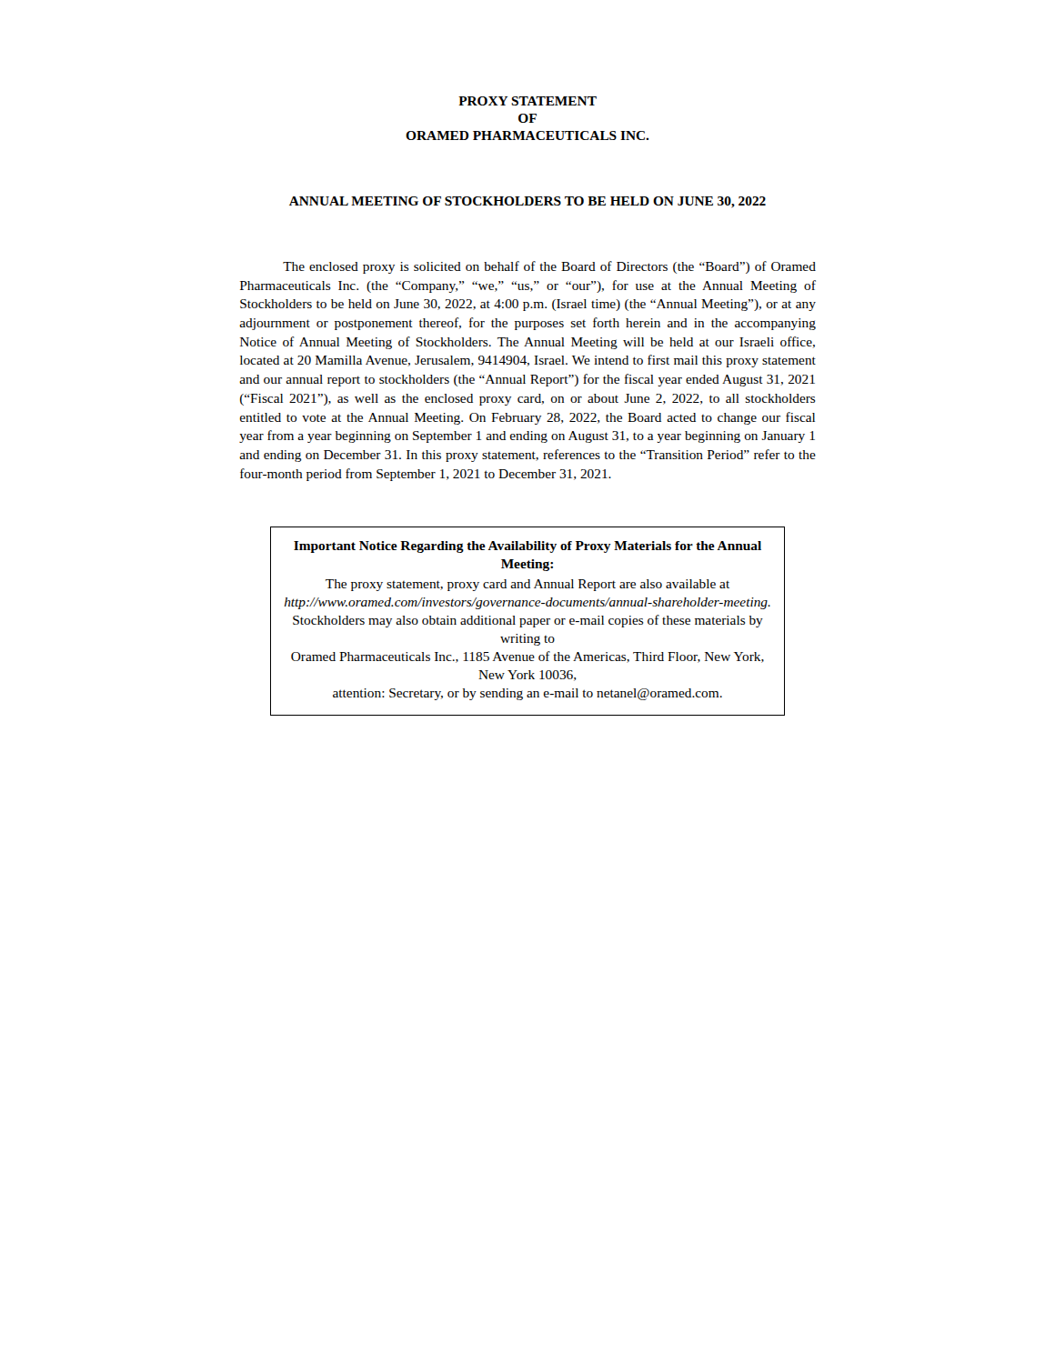PROXY STATEMENT OF ORAMED PHARMACEUTICALS INC.
ANNUAL MEETING OF STOCKHOLDERS TO BE HELD ON JUNE 30, 2022
The enclosed proxy is solicited on behalf of the Board of Directors (the “Board”) of Oramed Pharmaceuticals Inc. (the “Company,” “we,” “us,” or “our”), for use at the Annual Meeting of Stockholders to be held on June 30, 2022, at 4:00 p.m. (Israel time) (the “Annual Meeting”), or at any adjournment or postponement thereof, for the purposes set forth herein and in the accompanying Notice of Annual Meeting of Stockholders. The Annual Meeting will be held at our Israeli office, located at 20 Mamilla Avenue, Jerusalem, 9414904, Israel. We intend to first mail this proxy statement and our annual report to stockholders (the “Annual Report”) for the fiscal year ended August 31, 2021 (“Fiscal 2021”), as well as the enclosed proxy card, on or about June 2, 2022, to all stockholders entitled to vote at the Annual Meeting. On February 28, 2022, the Board acted to change our fiscal year from a year beginning on September 1 and ending on August 31, to a year beginning on January 1 and ending on December 31. In this proxy statement, references to the “Transition Period” refer to the four-month period from September 1, 2021 to December 31, 2021.
Important Notice Regarding the Availability of Proxy Materials for the Annual Meeting:
The proxy statement, proxy card and Annual Report are also available at
http://www.oramed.com/investors/governance-documents/annual-shareholder-meeting.
Stockholders may also obtain additional paper or e-mail copies of these materials by writing to
Oramed Pharmaceuticals Inc., 1185 Avenue of the Americas, Third Floor, New York, New York 10036,
attention: Secretary, or by sending an e-mail to netanel@oramed.com.